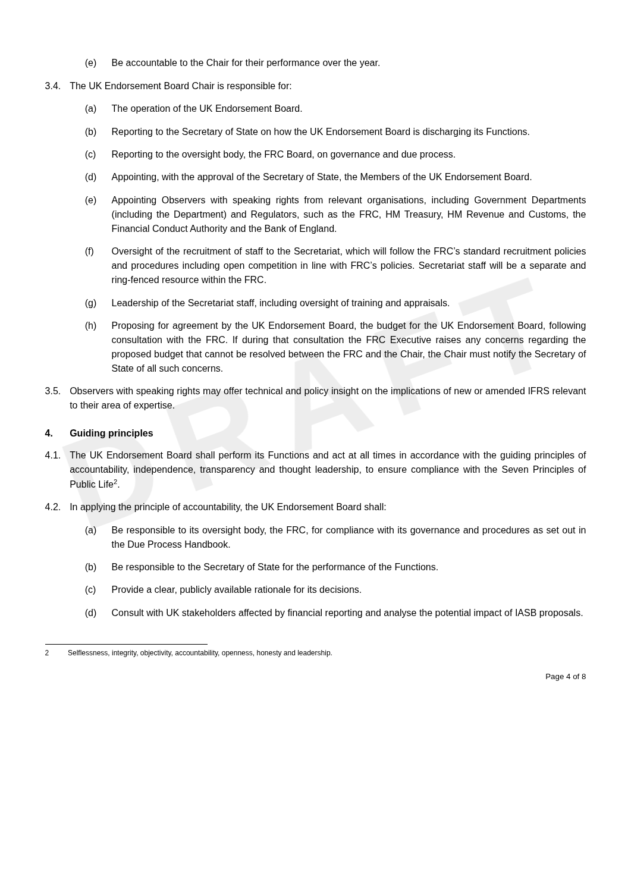DRAFT
(e)
Be accountable to the Chair for their performance over the year.
3.4.
The UK Endorsement Board Chair is responsible for:
(a)
The operation of the UK Endorsement Board.
(b)
Reporting to the Secretary of State on how the UK Endorsement Board is discharging its Functions.
(c)
Reporting to the oversight body, the FRC Board, on governance and due process.
(d)
Appointing, with the approval of the Secretary of State, the Members of the UK Endorsement Board.
(e)
Appointing Observers with speaking rights from relevant organisations, including Government Departments (including the Department) and Regulators, such as the FRC, HM Treasury, HM Revenue and Customs, the Financial Conduct Authority and the Bank of England.
(f)
Oversight of the recruitment of staff to the Secretariat, which will follow the FRC’s standard recruitment policies and procedures including open competition in line with FRC’s policies. Secretariat staff will be a separate and ring-fenced resource within the FRC.
(g)
Leadership of the Secretariat staff, including oversight of training and appraisals.
(h)
Proposing for agreement by the UK Endorsement Board, the budget for the UK Endorsement Board, following consultation with the FRC. If during that consultation the FRC Executive raises any concerns regarding the proposed budget that cannot be resolved between the FRC and the Chair, the Chair must notify the Secretary of State of all such concerns.
3.5.
Observers with speaking rights may offer technical and policy insight on the implications of new or amended IFRS relevant to their area of expertise.
4. Guiding principles
4.1.
The UK Endorsement Board shall perform its Functions and act at all times in accordance with the guiding principles of accountability, independence, transparency and thought leadership, to ensure compliance with the Seven Principles of Public Life2.
4.2.
In applying the principle of accountability, the UK Endorsement Board shall:
(a)
Be responsible to its oversight body, the FRC, for compliance with its governance and procedures as set out in the Due Process Handbook.
(b)
Be responsible to the Secretary of State for the performance of the Functions.
(c)
Provide a clear, publicly available rationale for its decisions.
(d)
Consult with UK stakeholders affected by financial reporting and analyse the potential impact of IASB proposals.
2
Selflessness, integrity, objectivity, accountability, openness, honesty and leadership.
Page 4 of 8